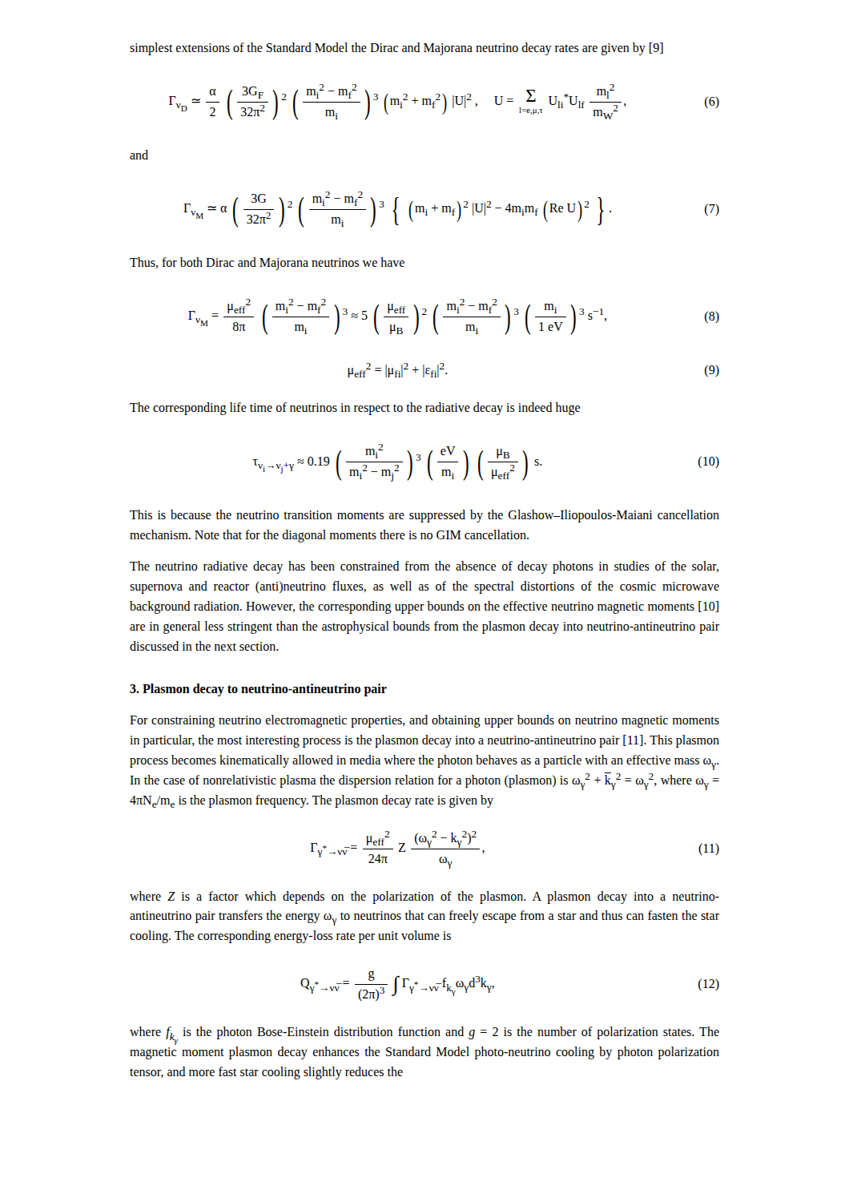simplest extensions of the Standard Model the Dirac and Majorana neutrino decay rates are given by [9]
ΓνD ≃ α 2 (3GF 32π2)2 (mi2 − mf2 mi)3 (mi2 + mf2) |U|2 , U = Σl=e,μ,τ Uli*Ulf ml2 mW2,
(6)
and
ΓνM ≃ α (3G 32π2)2 (mi2 − mf2 mi)3 { (mi + mf)2 |U|2 − 4mimf (Re U)2 }.
(7)
Thus, for both Dirac and Majorana neutrinos we have
ΓνM = μeff28π (mi2 − mf2 mi)3 ≈ 5 (μeff μB)2 (mi2 − mf2 mi)3 (mi 1 eV)3 s−1,
(8)
μeff2 = |μfi|2 + |εfi|2.
(9)
The corresponding life time of neutrinos in respect to the radiative decay is indeed huge
τνi→νj+γ ≈ 0.19 (mi2 mi2 − mj2)3 (eV mi) (μB μeff2) s.
(10)
This is because the neutrino transition moments are suppressed by the Glashow–Iliopoulos-Maiani cancellation mechanism. Note that for the diagonal moments there is no GIM cancellation.
The neutrino radiative decay has been constrained from the absence of decay photons in studies of the solar, supernova and reactor (anti)neutrino fluxes, as well as of the spectral distortions of the cosmic microwave background radiation. However, the corresponding upper bounds on the effective neutrino magnetic moments [10] are in general less stringent than the astrophysical bounds from the plasmon decay into neutrino-antineutrino pair discussed in the next section.
3. Plasmon decay to neutrino-antineutrino pair
For constraining neutrino electromagnetic properties, and obtaining upper bounds on neutrino magnetic moments in particular, the most interesting process is the plasmon decay into a neutrino-antineutrino pair [11]. This plasmon process becomes kinematically allowed in media where the photon behaves as a particle with an effective mass ωγ. In the case of nonrelativistic plasma the dispersion relation for a photon (plasmon) is ωγ2 + kγ2 = ωγ2, where ωγ = 4πNe/me is the plasmon frequency. The plasmon decay rate is given by
Γγ*→νν̅ = μeff224π Z (ωγ2 − kγ2)2 ωγ,
(11)
where Z is a factor which depends on the polarization of the plasmon. A plasmon decay into a neutrino-antineutrino pair transfers the energy ωγ to neutrinos that can freely escape from a star and thus can fasten the star cooling. The corresponding energy-loss rate per unit volume is
Qγ*→νν̅ = g(2π)3 ∫ Γγ*→νν̅ fkγωγd3kγ,
(12)
where fkγ is the photon Bose-Einstein distribution function and g = 2 is the number of polarization states. The magnetic moment plasmon decay enhances the Standard Model photo-neutrino cooling by photon polarization tensor, and more fast star cooling slightly reduces the